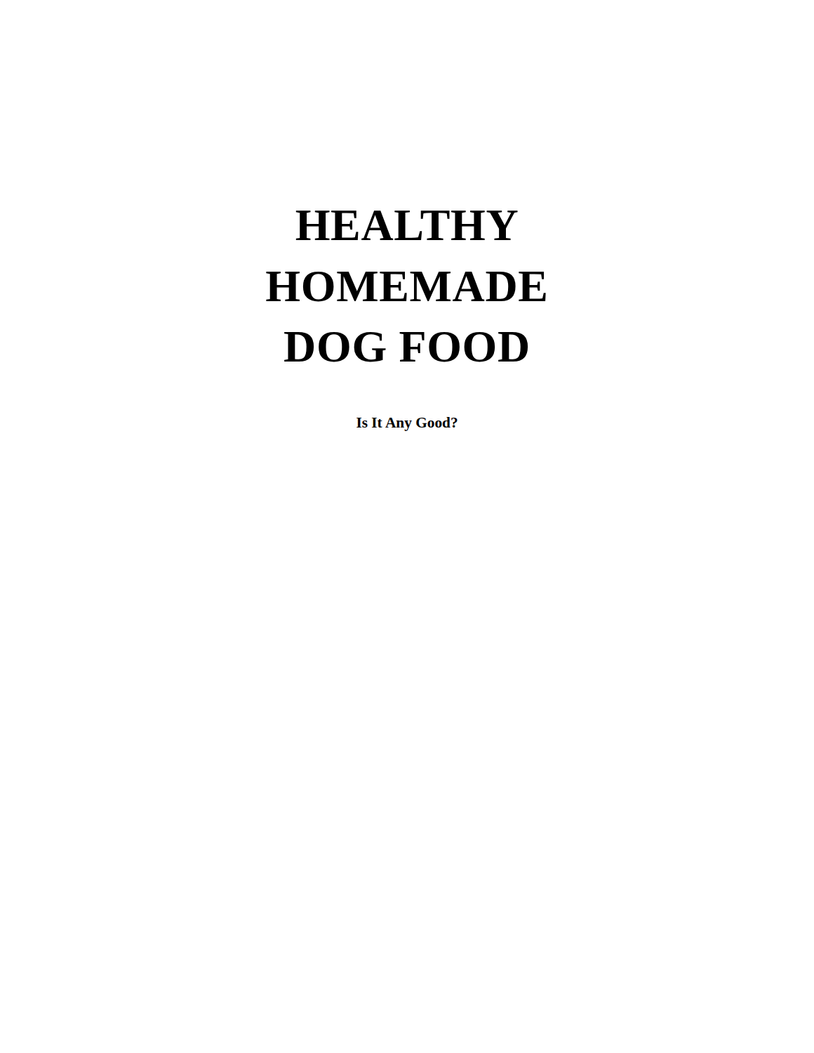HEALTHY HOMEMADE DOG FOOD
Is It Any Good?